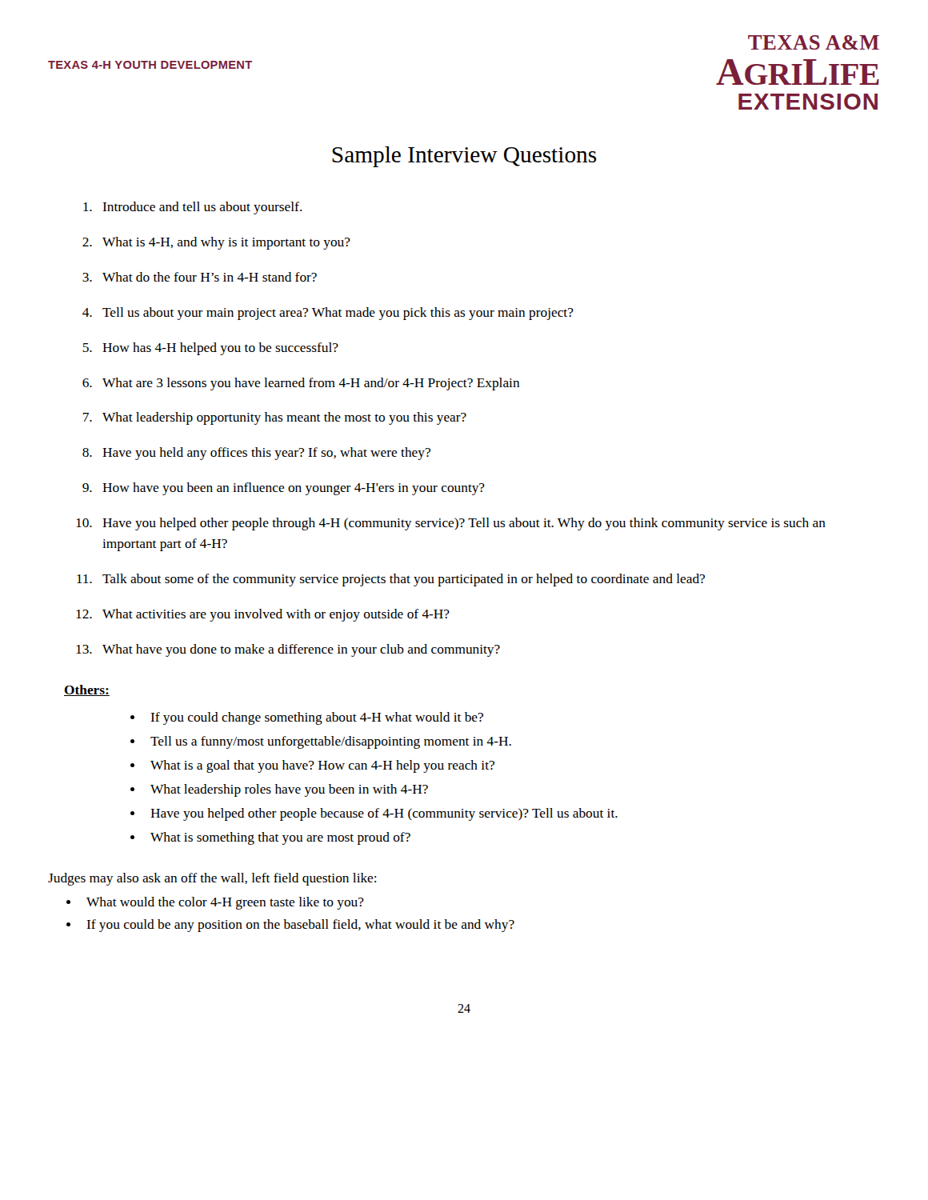TEXAS 4-H YOUTH DEVELOPMENT
TEXAS A&M
AGRILIFE
EXTENSION
Sample Interview Questions
Introduce and tell us about yourself.
What is 4-H, and why is it important to you?
What do the four H’s in 4-H stand for?
Tell us about your main project area? What made you pick this as your main project?
How has 4-H helped you to be successful?
What are 3 lessons you have learned from 4-H and/or 4-H Project? Explain
What leadership opportunity has meant the most to you this year?
Have you held any offices this year? If so, what were they?
How have you been an influence on younger 4-H'ers in your county?
Have you helped other people through 4-H (community service)? Tell us about it. Why do you think community service is such an important part of 4-H?
Talk about some of the community service projects that you participated in or helped to coordinate and lead?
What activities are you involved with or enjoy outside of 4-H?
What have you done to make a difference in your club and community?
Others:
If you could change something about 4-H what would it be?
Tell us a funny/most unforgettable/disappointing moment in 4-H.
What is a goal that you have? How can 4-H help you reach it?
What leadership roles have you been in with 4-H?
Have you helped other people because of 4-H (community service)? Tell us about it.
What is something that you are most proud of?
Judges may also ask an off the wall, left field question like:
What would the color 4-H green taste like to you?
If you could be any position on the baseball field, what would it be and why?
24